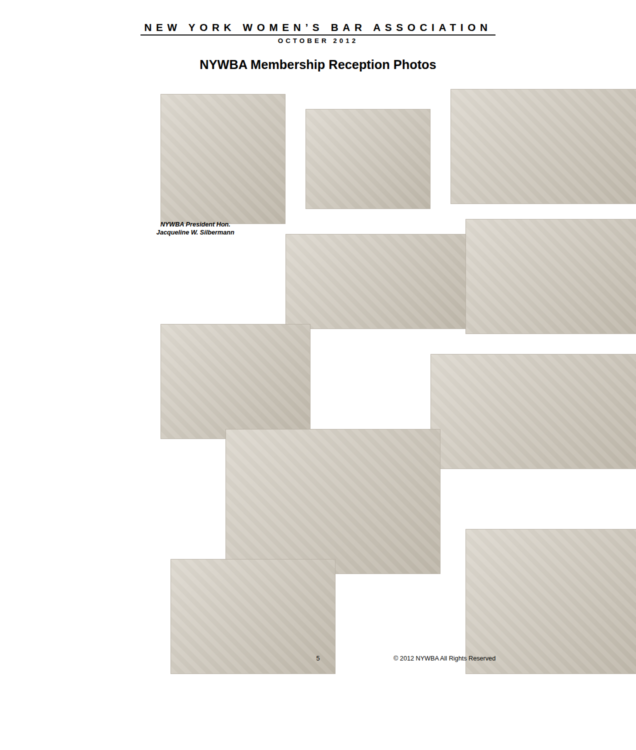NEW YORK WOMEN’S BAR ASSOCIATION
OCTOBER 2012
NYWBA Membership Reception Photos
NYWBA President Hon.
Jacqueline W. Silbermann
5
© 2012 NYWBA All Rights Reserved